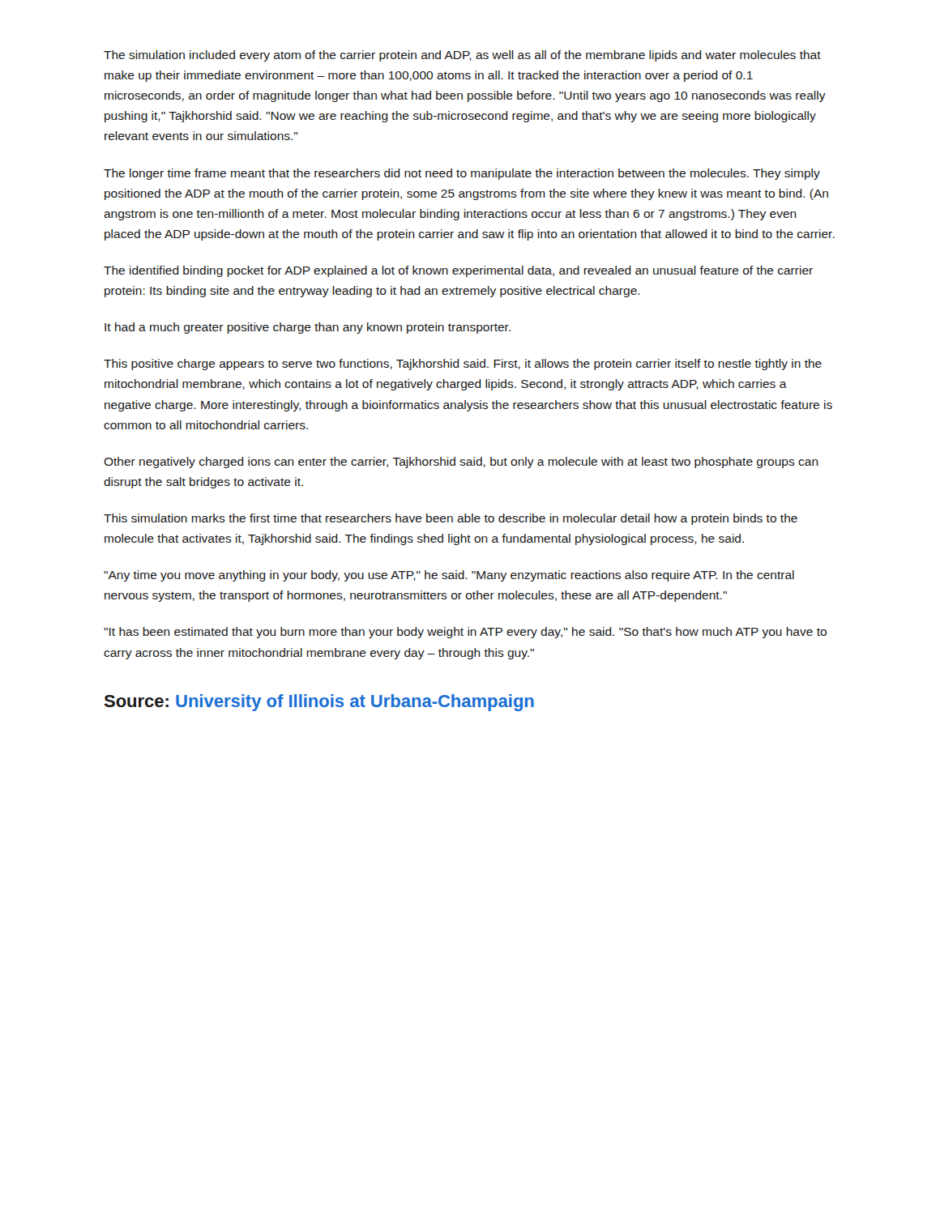The simulation included every atom of the carrier protein and ADP, as well as all of the membrane lipids and water molecules that make up their immediate environment – more than 100,000 atoms in all. It tracked the interaction over a period of 0.1 microseconds, an order of magnitude longer than what had been possible before. "Until two years ago 10 nanoseconds was really pushing it," Tajkhorshid said. "Now we are reaching the sub-microsecond regime, and that's why we are seeing more biologically relevant events in our simulations."
The longer time frame meant that the researchers did not need to manipulate the interaction between the molecules. They simply positioned the ADP at the mouth of the carrier protein, some 25 angstroms from the site where they knew it was meant to bind. (An angstrom is one ten-millionth of a meter. Most molecular binding interactions occur at less than 6 or 7 angstroms.) They even placed the ADP upside-down at the mouth of the protein carrier and saw it flip into an orientation that allowed it to bind to the carrier.
The identified binding pocket for ADP explained a lot of known experimental data, and revealed an unusual feature of the carrier protein: Its binding site and the entryway leading to it had an extremely positive electrical charge.
It had a much greater positive charge than any known protein transporter.
This positive charge appears to serve two functions, Tajkhorshid said. First, it allows the protein carrier itself to nestle tightly in the mitochondrial membrane, which contains a lot of negatively charged lipids. Second, it strongly attracts ADP, which carries a negative charge. More interestingly, through a bioinformatics analysis the researchers show that this unusual electrostatic feature is common to all mitochondrial carriers.
Other negatively charged ions can enter the carrier, Tajkhorshid said, but only a molecule with at least two phosphate groups can disrupt the salt bridges to activate it.
This simulation marks the first time that researchers have been able to describe in molecular detail how a protein binds to the molecule that activates it, Tajkhorshid said. The findings shed light on a fundamental physiological process, he said.
"Any time you move anything in your body, you use ATP," he said. "Many enzymatic reactions also require ATP. In the central nervous system, the transport of hormones, neurotransmitters or other molecules, these are all ATP-dependent."
"It has been estimated that you burn more than your body weight in ATP every day," he said. "So that's how much ATP you have to carry across the inner mitochondrial membrane every day – through this guy."
Source: University of Illinois at Urbana-Champaign